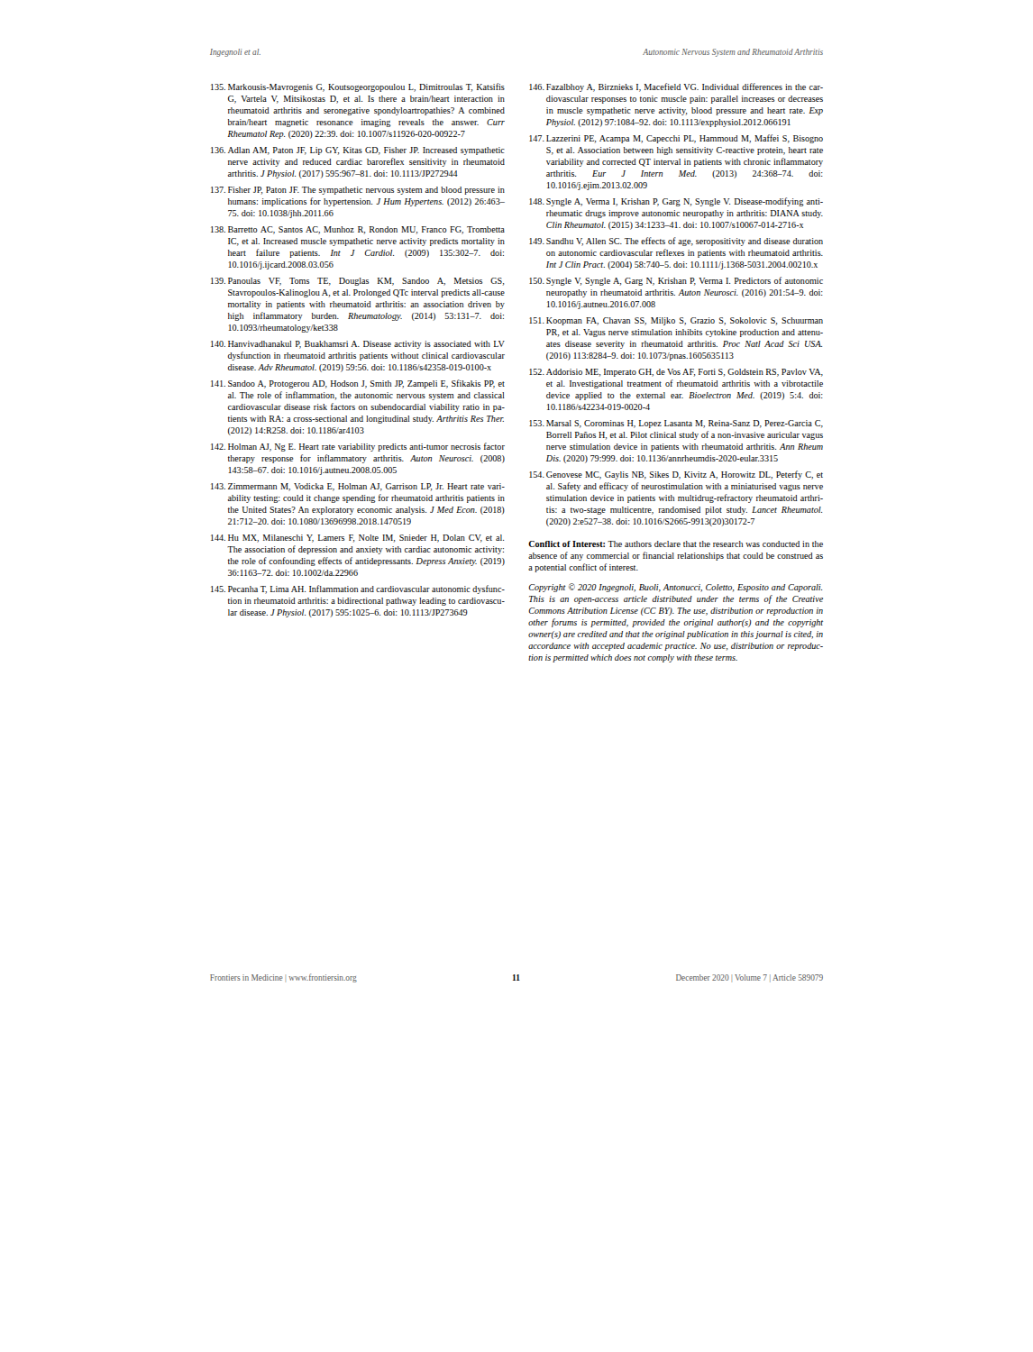Ingegnoli et al.
Autonomic Nervous System and Rheumatoid Arthritis
Markousis-Mavrogenis G, Koutsogeorgopoulou L, Dimitroulas T, Katsifis G, Vartela V, Mitsikostas D, et al. Is there a brain/heart interaction in rheumatoid arthritis and seronegative spondyloartropathies? A combined brain/heart magnetic resonance imaging reveals the answer. Curr Rheumatol Rep. (2020) 22:39. doi: 10.1007/s11926-020-00922-7
Adlan AM, Paton JF, Lip GY, Kitas GD, Fisher JP. Increased sympathetic nerve activity and reduced cardiac baroreflex sensitivity in rheumatoid arthritis. J Physiol. (2017) 595:967–81. doi: 10.1113/JP272944
Fisher JP, Paton JF. The sympathetic nervous system and blood pressure in humans: implications for hypertension. J Hum Hypertens. (2012) 26:463–75. doi: 10.1038/jhh.2011.66
Barretto AC, Santos AC, Munhoz R, Rondon MU, Franco FG, Trombetta IC, et al. Increased muscle sympathetic nerve activity predicts mortality in heart failure patients. Int J Cardiol. (2009) 135:302–7. doi: 10.1016/j.ijcard.2008.03.056
Panoulas VF, Toms TE, Douglas KM, Sandoo A, Metsios GS, Stavropoulos-Kalinoglou A, et al. Prolonged QTc interval predicts all-cause mortality in patients with rheumatoid arthritis: an association driven by high inflammatory burden. Rheumatology. (2014) 53:131–7. doi: 10.1093/rheumatology/ket338
Hanvivadhanakul P, Buakhamsri A. Disease activity is associated with LV dysfunction in rheumatoid arthritis patients without clinical cardiovascular disease. Adv Rheumatol. (2019) 59:56. doi: 10.1186/s42358-019-0100-x
Sandoo A, Protogerou AD, Hodson J, Smith JP, Zampeli E, Sfikakis PP, et al. The role of inflammation, the autonomic nervous system and classical cardiovascular disease risk factors on subendocardial viability ratio in patients with RA: a cross-sectional and longitudinal study. Arthritis Res Ther. (2012) 14:R258. doi: 10.1186/ar4103
Holman AJ, Ng E. Heart rate variability predicts anti-tumor necrosis factor therapy response for inflammatory arthritis. Auton Neurosci. (2008) 143:58–67. doi: 10.1016/j.autneu.2008.05.005
Zimmermann M, Vodicka E, Holman AJ, Garrison LP, Jr. Heart rate variability testing: could it change spending for rheumatoid arthritis patients in the United States? An exploratory economic analysis. J Med Econ. (2018) 21:712–20. doi: 10.1080/13696998.2018.1470519
Hu MX, Milaneschi Y, Lamers F, Nolte IM, Snieder H, Dolan CV, et al. The association of depression and anxiety with cardiac autonomic activity: the role of confounding effects of antidepressants. Depress Anxiety. (2019) 36:1163–72. doi: 10.1002/da.22966
Pecanha T, Lima AH. Inflammation and cardiovascular autonomic dysfunction in rheumatoid arthritis: a bidirectional pathway leading to cardiovascular disease. J Physiol. (2017) 595:1025–6. doi: 10.1113/JP273649
Fazalbhoy A, Birznieks I, Macefield VG. Individual differences in the cardiovascular responses to tonic muscle pain: parallel increases or decreases in muscle sympathetic nerve activity, blood pressure and heart rate. Exp Physiol. (2012) 97:1084–92. doi: 10.1113/expphysiol.2012.066191
Lazzerini PE, Acampa M, Capecchi PL, Hammoud M, Maffei S, Bisogno S, et al. Association between high sensitivity C-reactive protein, heart rate variability and corrected QT interval in patients with chronic inflammatory arthritis. Eur J Intern Med. (2013) 24:368–74. doi: 10.1016/j.ejim.2013.02.009
Syngle A, Verma I, Krishan P, Garg N, Syngle V. Disease-modifying anti-rheumatic drugs improve autonomic neuropathy in arthritis: DIANA study. Clin Rheumatol. (2015) 34:1233–41. doi: 10.1007/s10067-014-2716-x
Sandhu V, Allen SC. The effects of age, seropositivity and disease duration on autonomic cardiovascular reflexes in patients with rheumatoid arthritis. Int J Clin Pract. (2004) 58:740–5. doi: 10.1111/j.1368-5031.2004.00210.x
Syngle V, Syngle A, Garg N, Krishan P, Verma I. Predictors of autonomic neuropathy in rheumatoid arthritis. Auton Neurosci. (2016) 201:54–9. doi: 10.1016/j.autneu.2016.07.008
Koopman FA, Chavan SS, Miljko S, Grazio S, Sokolovic S, Schuurman PR, et al. Vagus nerve stimulation inhibits cytokine production and attenuates disease severity in rheumatoid arthritis. Proc Natl Acad Sci USA. (2016) 113:8284–9. doi: 10.1073/pnas.1605635113
Addorisio ME, Imperato GH, de Vos AF, Forti S, Goldstein RS, Pavlov VA, et al. Investigational treatment of rheumatoid arthritis with a vibrotactile device applied to the external ear. Bioelectron Med. (2019) 5:4. doi: 10.1186/s42234-019-0020-4
Marsal S, Corominas H, Lopez Lasanta M, Reina-Sanz D, Perez-Garcia C, Borrell Paños H, et al. Pilot clinical study of a non-invasive auricular vagus nerve stimulation device in patients with rheumatoid arthritis. Ann Rheum Dis. (2020) 79:999. doi: 10.1136/annrheumdis-2020-eular.3315
Genovese MC, Gaylis NB, Sikes D, Kivitz A, Horowitz DL, Peterfy C, et al. Safety and efficacy of neurostimulation with a miniaturised vagus nerve stimulation device in patients with multidrug-refractory rheumatoid arthritis: a two-stage multicentre, randomised pilot study. Lancet Rheumatol. (2020) 2:e527–38. doi: 10.1016/S2665-9913(20)30172-7
Conflict of Interest: The authors declare that the research was conducted in the absence of any commercial or financial relationships that could be construed as a potential conflict of interest.
Copyright © 2020 Ingegnoli, Buoli, Antonucci, Coletto, Esposito and Caporali. This is an open-access article distributed under the terms of the Creative Commons Attribution License (CC BY). The use, distribution or reproduction in other forums is permitted, provided the original author(s) and the copyright owner(s) are credited and that the original publication in this journal is cited, in accordance with accepted academic practice. No use, distribution or reproduction is permitted which does not comply with these terms.
Frontiers in Medicine | www.frontiersin.org
11
December 2020 | Volume 7 | Article 589079